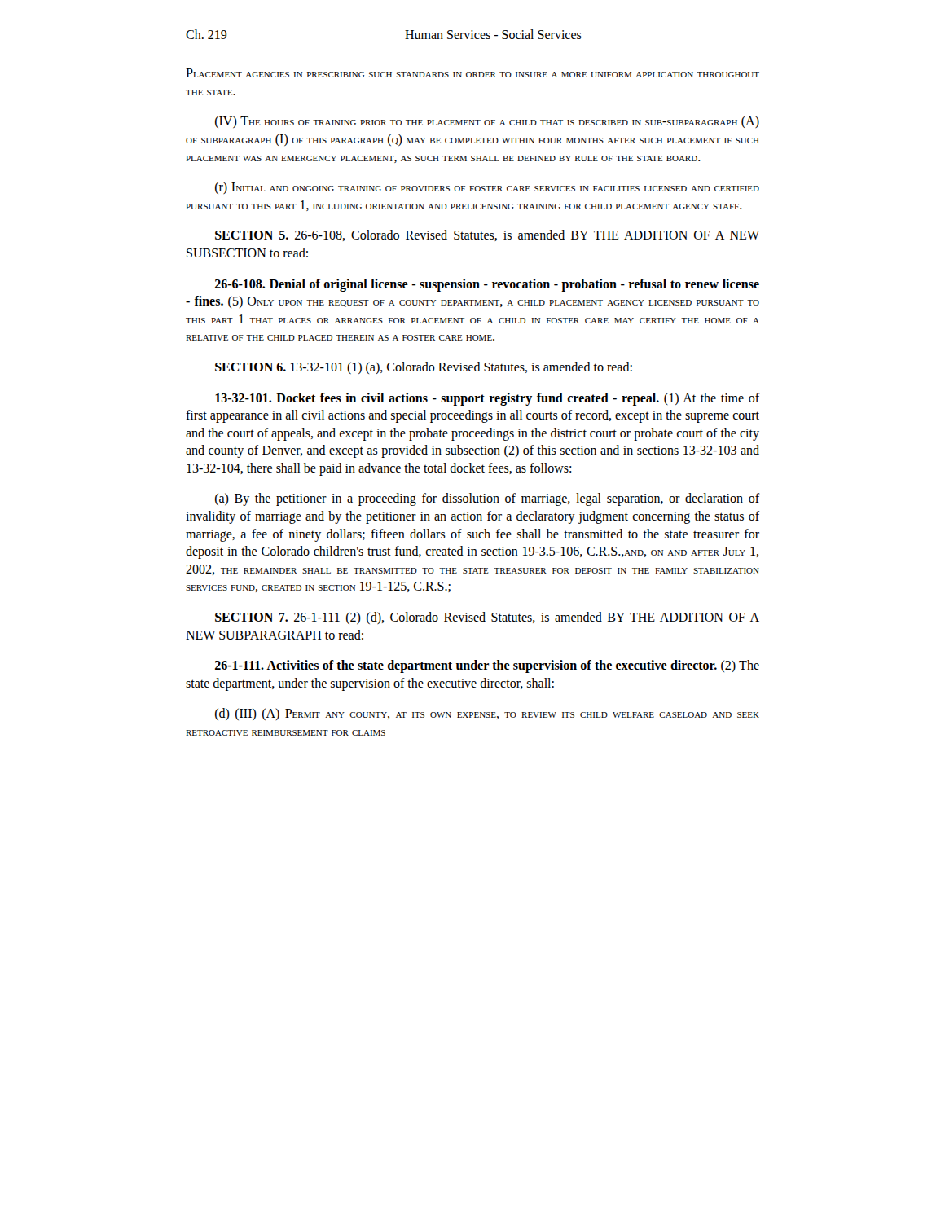Ch. 219 Human Services - Social Services
Placement agencies in prescribing such standards in order to insure a more uniform application throughout the state.
(IV) The hours of training prior to the placement of a child that is described in sub-subparagraph (A) of subparagraph (I) of this paragraph (q) may be completed within four months after such placement if such placement was an emergency placement, as such term shall be defined by rule of the state board.
(r) Initial and ongoing training of providers of foster care services in facilities licensed and certified pursuant to this part 1, including orientation and prelicensing training for child placement agency staff.
SECTION 5. 26-6-108, Colorado Revised Statutes, is amended BY THE ADDITION OF A NEW SUBSECTION to read:
26-6-108. Denial of original license - suspension - revocation - probation - refusal to renew license - fines. (5) Only upon the request of a county department, a child placement agency licensed pursuant to this part 1 that places or arranges for placement of a child in foster care may certify the home of a relative of the child placed therein as a foster care home.
SECTION 6. 13-32-101 (1) (a), Colorado Revised Statutes, is amended to read:
13-32-101. Docket fees in civil actions - support registry fund created - repeal. (1) At the time of first appearance in all civil actions and special proceedings in all courts of record, except in the supreme court and the court of appeals, and except in the probate proceedings in the district court or probate court of the city and county of Denver, and except as provided in subsection (2) of this section and in sections 13-32-103 and 13-32-104, there shall be paid in advance the total docket fees, as follows:
(a) By the petitioner in a proceeding for dissolution of marriage, legal separation, or declaration of invalidity of marriage and by the petitioner in an action for a declaratory judgment concerning the status of marriage, a fee of ninety dollars; fifteen dollars of such fee shall be transmitted to the state treasurer for deposit in the Colorado children's trust fund, created in section 19-3.5-106, C.R.S.,and, on and after July 1, 2002, the remainder shall be transmitted to the state treasurer for deposit in the family stabilization services fund, created in section 19-1-125, C.R.S.;
SECTION 7. 26-1-111 (2) (d), Colorado Revised Statutes, is amended BY THE ADDITION OF A NEW SUBPARAGRAPH to read:
26-1-111. Activities of the state department under the supervision of the executive director. (2) The state department, under the supervision of the executive director, shall:
(d) (III) (A) Permit any county, at its own expense, to review its child welfare caseload and seek retroactive reimbursement for claims